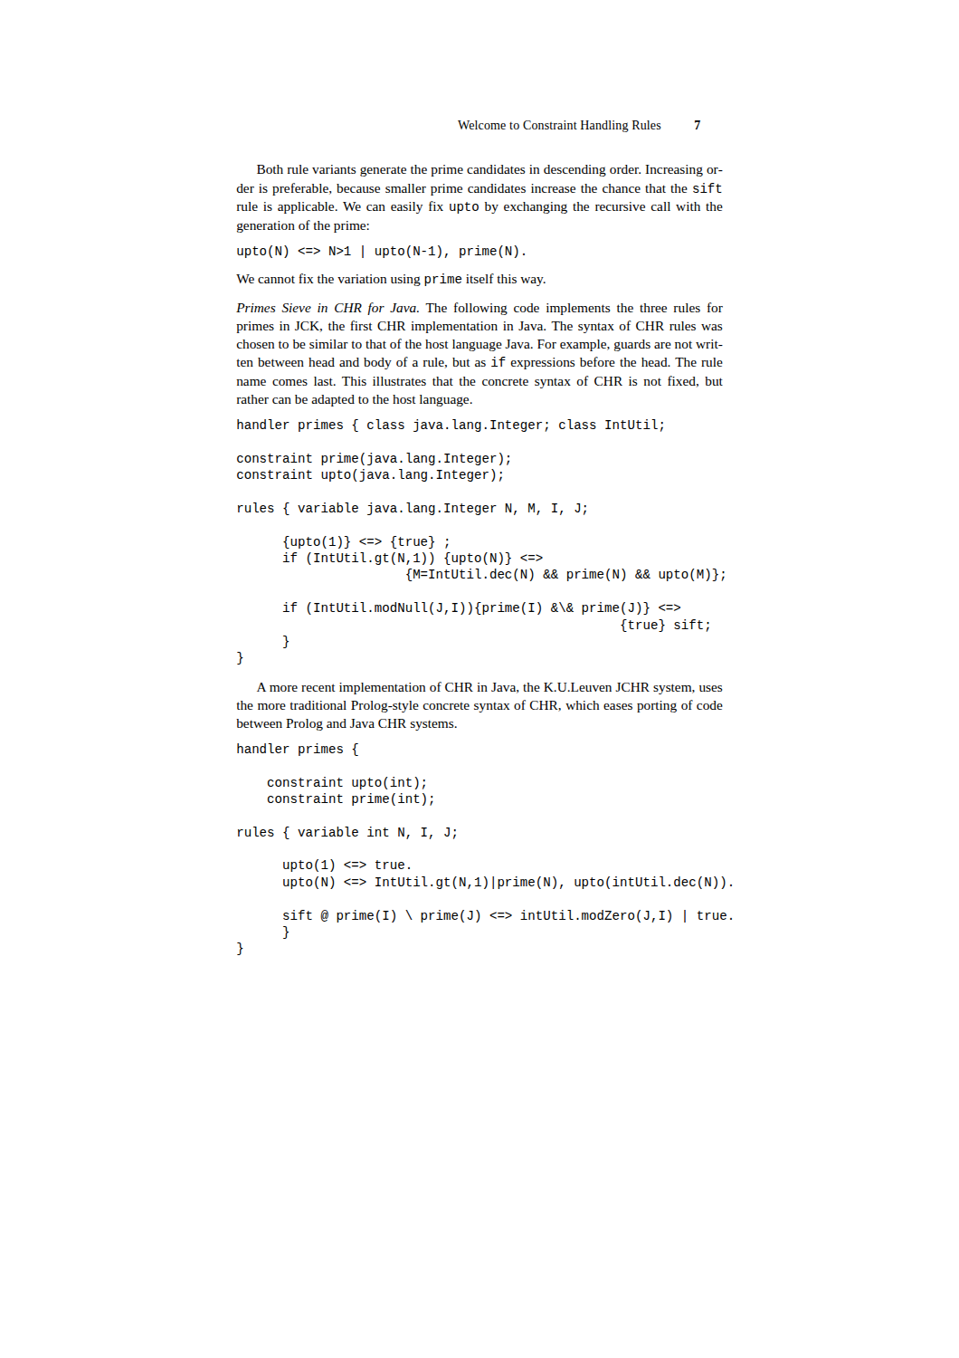Welcome to Constraint Handling Rules 7
Both rule variants generate the prime candidates in descending order. Increasing order is preferable, because smaller prime candidates increase the chance that the sift rule is applicable. We can easily fix upto by exchanging the recursive call with the generation of the prime:
upto(N) <=> N>1 | upto(N-1), prime(N).
We cannot fix the variation using prime itself this way.
Primes Sieve in CHR for Java. The following code implements the three rules for primes in JCK, the first CHR implementation in Java. The syntax of CHR rules was chosen to be similar to that of the host language Java. For example, guards are not written between head and body of a rule, but as if expressions before the head. The rule name comes last. This illustrates that the concrete syntax of CHR is not fixed, but rather can be adapted to the host language.
handler primes { class java.lang.Integer; class IntUtil;

constraint prime(java.lang.Integer);
constraint upto(java.lang.Integer);

rules { variable java.lang.Integer N, M, I, J;

      {upto(1)} <=> {true} ;
      if (IntUtil.gt(N,1)) {upto(N)} <=>
                      {M=IntUtil.dec(N) && prime(N) && upto(M)};

      if (IntUtil.modNull(J,I)){prime(I) &\& prime(J)} <=>
                                                  {true} sift;
      }
}
A more recent implementation of CHR in Java, the K.U.Leuven JCHR system, uses the more traditional Prolog-style concrete syntax of CHR, which eases porting of code between Prolog and Java CHR systems.
handler primes {

    constraint upto(int);
    constraint prime(int);

rules { variable int N, I, J;

      upto(1) <=> true.
      upto(N) <=> IntUtil.gt(N,1)|prime(N), upto(intUtil.dec(N)).

      sift @ prime(I) \ prime(J) <=> intUtil.modZero(J,I) | true.
      }
}